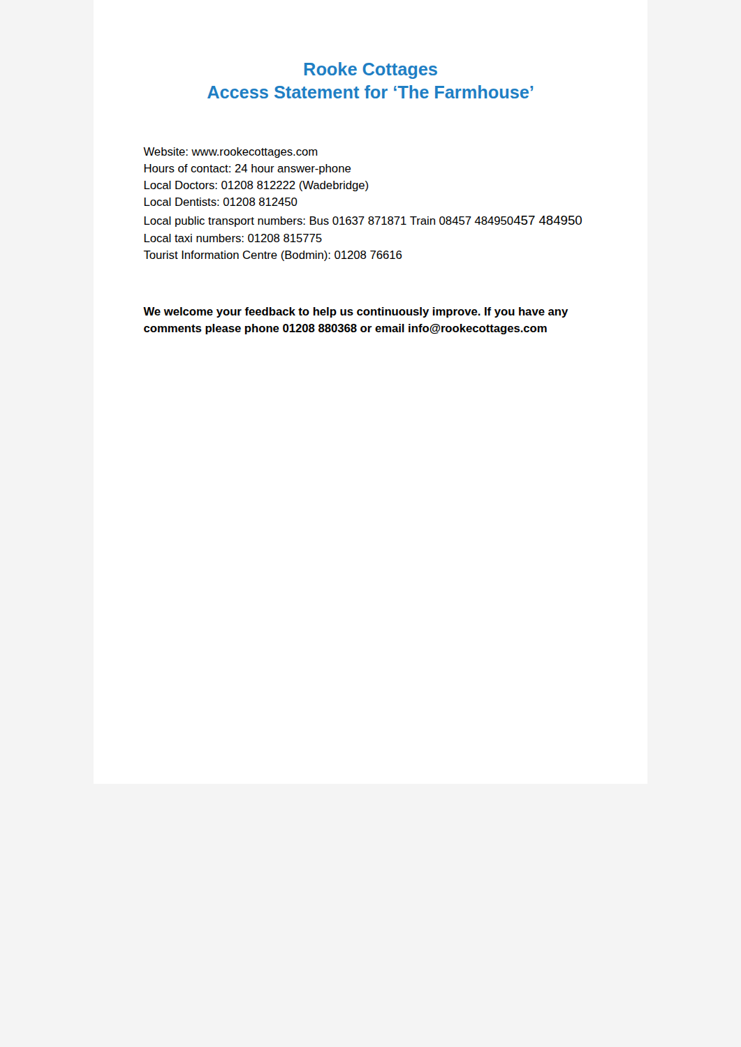Rooke Cottages Access Statement for ‘The Farmhouse’
Website: www.rookecottages.com
Hours of contact: 24 hour answer-phone
Local Doctors: 01208 812222 (Wadebridge)
Local Dentists: 01208 812450
Local public transport numbers: Bus 01637 871871 Train 08457 484950457 484950
Local taxi numbers: 01208 815775
Tourist Information Centre (Bodmin): 01208 76616
We welcome your feedback to help us continuously improve. If you have any comments please phone 01208 880368 or email info@rookecottages.com